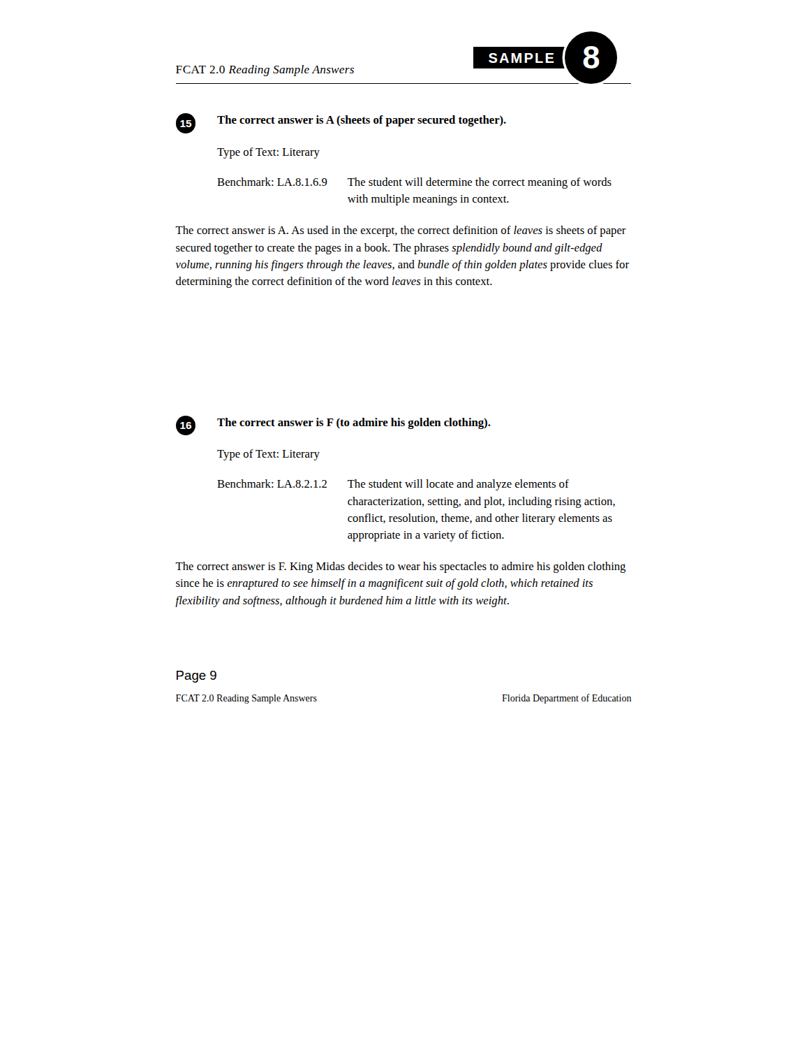FCAT 2.0 Reading Sample Answers
SAMPLE 8
15
The correct answer is A (sheets of paper secured together).
Type of Text: Literary
Benchmark: LA.8.1.6.9
The student will determine the correct meaning of words with multiple meanings in context.
The correct answer is A. As used in the excerpt, the correct definition of leaves is sheets of paper secured together to create the pages in a book. The phrases splendidly bound and gilt-edged volume, running his fingers through the leaves, and bundle of thin golden plates provide clues for determining the correct definition of the word leaves in this context.
16
The correct answer is F (to admire his golden clothing).
Type of Text: Literary
Benchmark: LA.8.2.1.2
The student will locate and analyze elements of characterization, setting, and plot, including rising action, conflict, resolution, theme, and other literary elements as appropriate in a variety of fiction.
The correct answer is F. King Midas decides to wear his spectacles to admire his golden clothing since he is enraptured to see himself in a magnificent suit of gold cloth, which retained its flexibility and softness, although it burdened him a little with its weight.
Page 9
FCAT 2.0 Reading Sample Answers Florida Department of Education